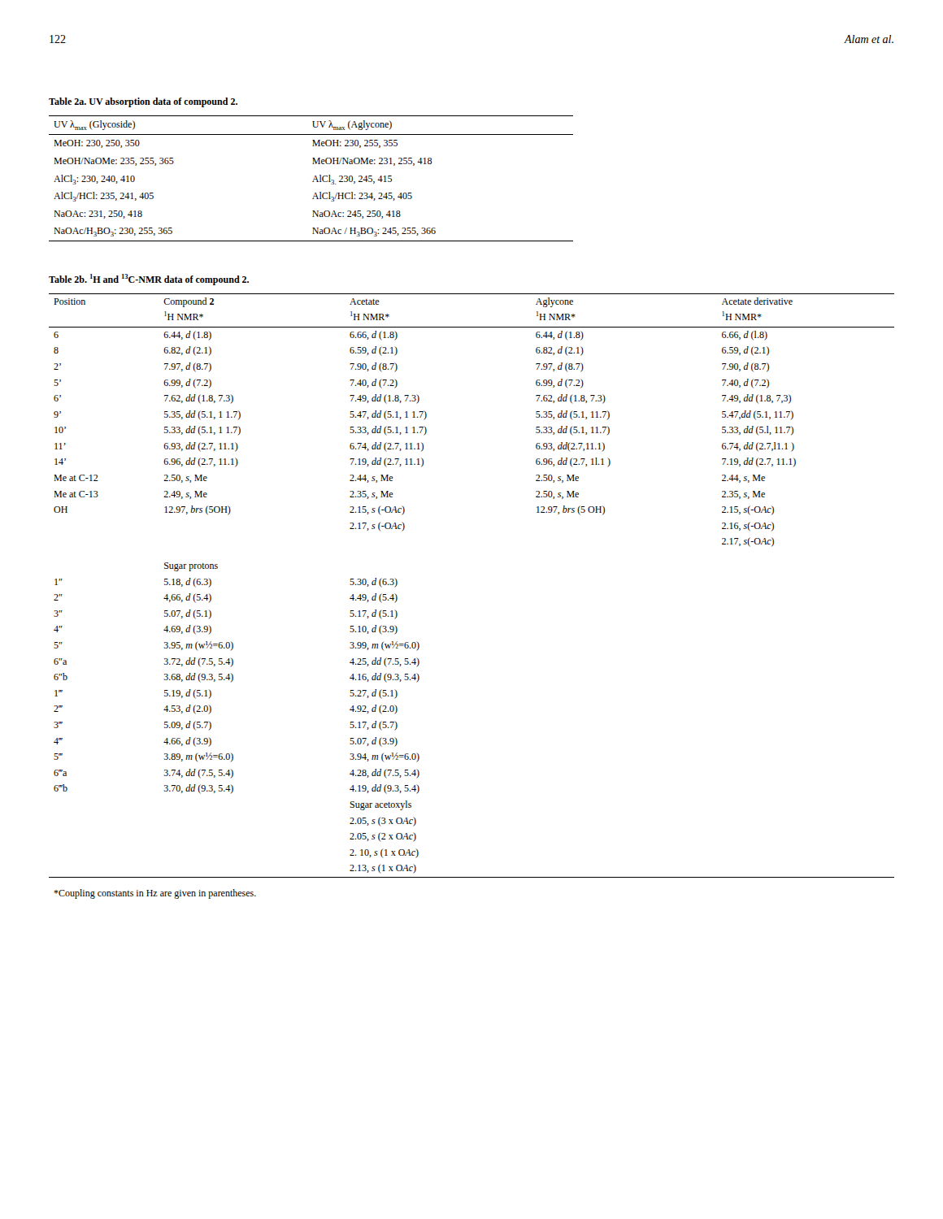122 Alam et al.
Table 2a. UV absorption data of compound 2.
| UV λ max (Glycoside) | UV λ max (Aglycone) |
| MeOH: 230, 250, 350 | MeOH: 230, 255, 355 |
| MeOH/NaOMe: 235, 255, 365 | MeOH/NaOMe: 231, 255, 418 |
| AlCl 3 : 230, 240, 410 | AlCl 3. 230, 245, 415 |
| AlCl 3 /HCl: 235, 241, 405 | AlCl 3 /HCl: 234, 245, 405 |
| NaOAc: 231, 250, 418 | NaOAc: 245, 250, 418 |
| NaOAc/H 3 BO 3 : 230, 255, 365 | NaOAc / H 3 BO 3 : 245, 255, 366 |
Table 2b. 1H and 13C-NMR data of compound 2.
| Position | Compound 2 | Acetate | Aglycone | Acetate derivative |
| | 1 H NMR* | 1 H NMR* | 1 H NMR* | 1 H NMR* |
| 6 | 6.44, d (1.8) | 6.66, d (1.8) | 6.44, d (1.8) | 6.66, d (l.8) |
| 8 | 6.82, d (2.1) | 6.59, d (2.1) | 6.82, d (2.1) | 6.59, d (2.1) |
| 2’ | 7.97, d (8.7) | 7.90, d (8.7) | 7.97, d (8.7) | 7.90, d (8.7) |
| 5’ | 6.99, d (7.2) | 7.40, d (7.2) | 6.99, d (7.2) | 7.40, d (7.2) |
| 6’ | 7.62, dd (1.8, 7.3) | 7.49, dd (1.8, 7.3) | 7.62, dd (1.8, 7.3) | 7.49, dd (1.8, 7,3) |
| 9’ | 5.35, dd (5.1, 1 1.7) | 5.47, dd (5.1, 1 1.7) | 5.35, dd (5.1, 11.7) | 5.47, dd (5.1, 11.7) |
| 10’ | 5.33, dd (5.1, 1 1.7) | 5.33, dd (5.1, 1 1.7) | 5.33, dd (5.1, 11.7) | 5.33, dd (5.l, 11.7) |
| 11’ | 6.93, dd (2.7, 11.1) | 6.74, dd (2.7, 11.1) | 6.93, dd (2.7,11.1) | 6.74, dd (2.7,l1.1 ) |
| 14’ | 6.96, dd (2.7, 11.1) | 7.19, dd (2.7, 11.1) | 6.96, dd (2.7, 1l.1 ) | 7.19, dd (2.7, 11.1) |
| Me at C-12 | 2.50, s , Me | 2.44, s , Me | 2.50, s , Me | 2.44, s , Me |
| Me at C-13 | 2.49, s , Me | 2.35, s , Me | 2.50, s , Me | 2.35, s , Me |
| OH | 12.97, brs (5OH) | 2.15, s (-O Ac ) | 12.97, brs (5 OH) | 2.15, s (-O Ac ) |
| | | 2.17, s (-O Ac ) | | 2.16, s (-O Ac ) |
| | | | | 2.17, s (-O Ac ) |
| | Sugar protons | | | |
| 1″ | 5.18, d (6.3) | 5.30, d (6.3) | | |
| 2″ | 4,66, d (5.4) | 4.49, d (5.4) | | |
| 3″ | 5.07, d (5.1) | 5.17, d (5.1) | | |
| 4″ | 4.69, d (3.9) | 5.10, d (3.9) | | |
| 5″ | 3.95, m (w½=6.0) | 3.99, m (w½=6.0) | | |
| 6″a | 3.72, dd (7.5, 5.4) | 4.25, dd (7.5, 5.4) | | |
| 6″b | 3.68, dd (9.3, 5.4) | 4.16, dd (9.3, 5.4) | | |
| 1‴ | 5.19, d (5.1) | 5.27, d (5.1) | | |
| 2‴ | 4.53, d (2.0) | 4.92, d (2.0) | | |
| 3‴ | 5.09, d (5.7) | 5.17, d (5.7) | | |
| 4‴ | 4.66, d (3.9) | 5.07, d (3.9) | | |
| 5‴ | 3.89, m (w½=6.0) | 3.94, m (w½=6.0) | | |
| 6‴a | 3.74, dd (7.5, 5.4) | 4.28, dd (7.5, 5.4) | | |
| 6‴b | 3.70, dd (9.3, 5.4) | 4.19, dd (9.3, 5.4) | | |
| | | Sugar acetoxyls | | |
| | | 2.05, s (3 x O Ac ) | | |
| | | 2.05, s (2 x O Ac ) | | |
| | | 2. 10, s (1 x O Ac ) | | |
| | | 2.13, s (1 x O Ac ) | | |
*Coupling constants in Hz are given in parentheses.